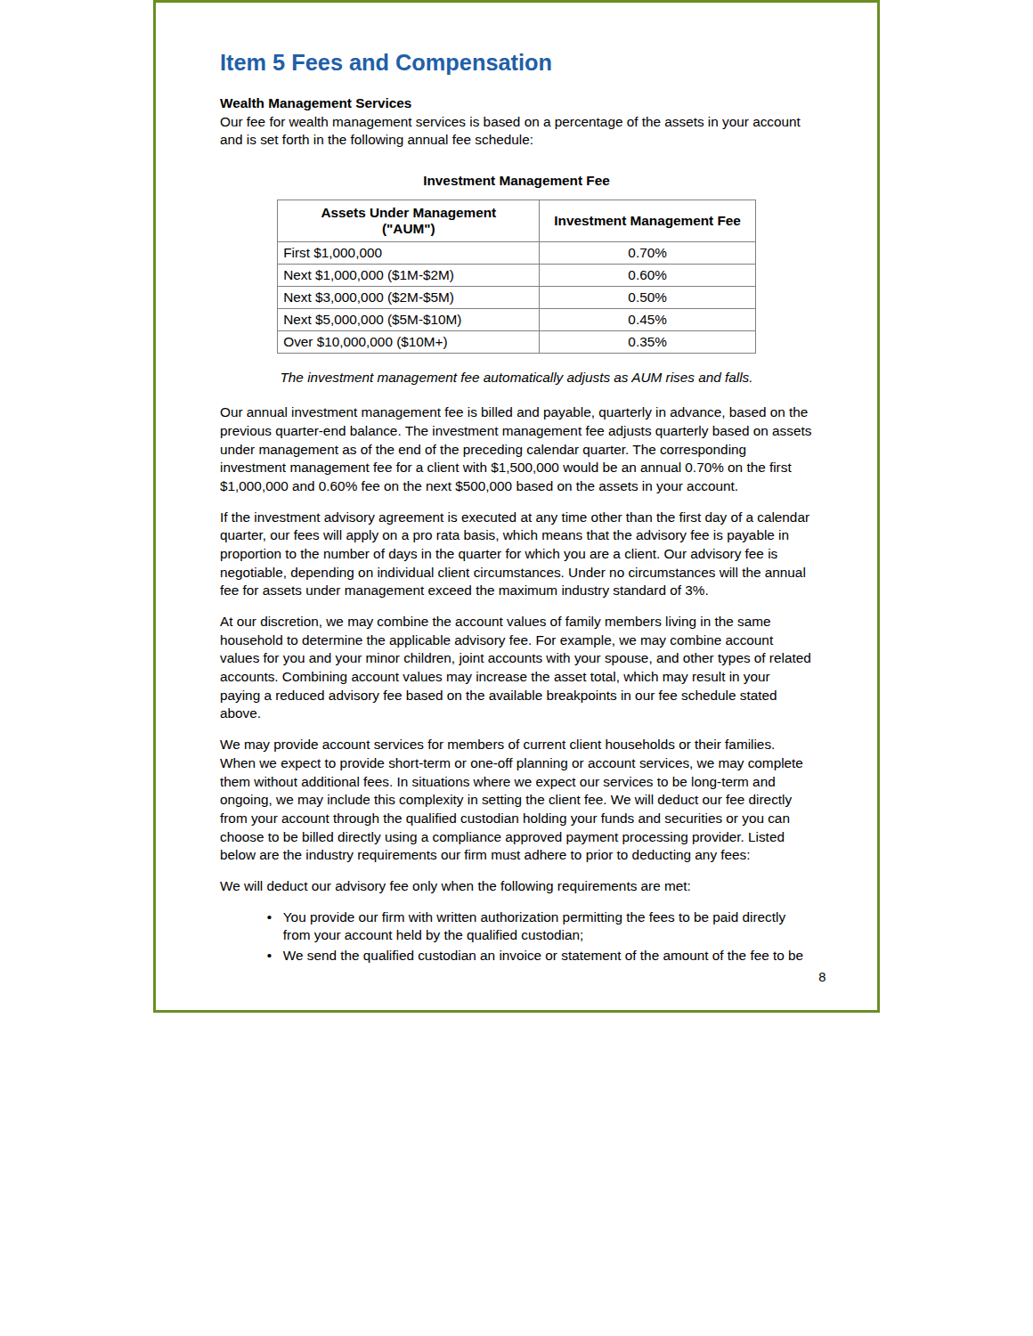Item 5 Fees and Compensation
Wealth Management Services
Our fee for wealth management services is based on a percentage of the assets in your account and is set forth in the following annual fee schedule:
Investment Management Fee
| Assets Under Management ("AUM") | Investment Management Fee |
| --- | --- |
| First $1,000,000 | 0.70% |
| Next $1,000,000 ($1M-$2M) | 0.60% |
| Next $3,000,000 ($2M-$5M) | 0.50% |
| Next $5,000,000 ($5M-$10M) | 0.45% |
| Over $10,000,000 ($10M+) | 0.35% |
The investment management fee automatically adjusts as AUM rises and falls.
Our annual investment management fee is billed and payable, quarterly in advance, based on the previous quarter-end balance. The investment management fee adjusts quarterly based on assets under management as of the end of the preceding calendar quarter. The corresponding investment management fee for a client with $1,500,000 would be an annual 0.70% on the first $1,000,000 and 0.60% fee on the next $500,000 based on the assets in your account.
If the investment advisory agreement is executed at any time other than the first day of a calendar quarter, our fees will apply on a pro rata basis, which means that the advisory fee is payable in proportion to the number of days in the quarter for which you are a client. Our advisory fee is negotiable, depending on individual client circumstances. Under no circumstances will the annual fee for assets under management exceed the maximum industry standard of 3%.
At our discretion, we may combine the account values of family members living in the same household to determine the applicable advisory fee. For example, we may combine account values for you and your minor children, joint accounts with your spouse, and other types of related accounts. Combining account values may increase the asset total, which may result in your paying a reduced advisory fee based on the available breakpoints in our fee schedule stated above.
We may provide account services for members of current client households or their families. When we expect to provide short-term or one-off planning or account services, we may complete them without additional fees. In situations where we expect our services to be long-term and ongoing, we may include this complexity in setting the client fee. We will deduct our fee directly from your account through the qualified custodian holding your funds and securities or you can choose to be billed directly using a compliance approved payment processing provider. Listed below are the industry requirements our firm must adhere to prior to deducting any fees:
We will deduct our advisory fee only when the following requirements are met:
You provide our firm with written authorization permitting the fees to be paid directly from your account held by the qualified custodian;
We send the qualified custodian an invoice or statement of the amount of the fee to be
8